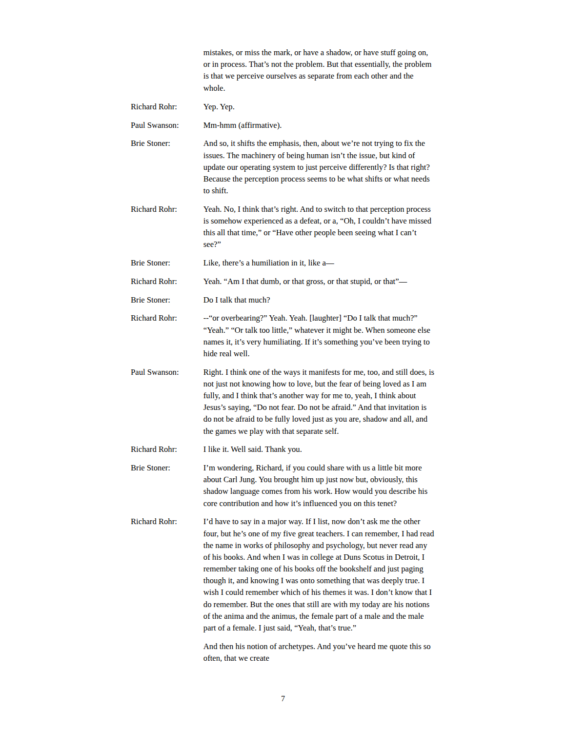mistakes, or miss the mark, or have a shadow, or have stuff going on, or in process. That’s not the problem. But that essentially, the problem is that we perceive ourselves as separate from each other and the whole.
Richard Rohr:
Yep. Yep.
Paul Swanson:
Mm-hmm (affirmative).
Brie Stoner:
And so, it shifts the emphasis, then, about we’re not trying to fix the issues. The machinery of being human isn’t the issue, but kind of update our operating system to just perceive differently? Is that right? Because the perception process seems to be what shifts or what needs to shift.
Richard Rohr:
Yeah. No, I think that’s right. And to switch to that perception process is somehow experienced as a defeat, or a, “Oh, I couldn’t have missed this all that time,” or “Have other people been seeing what I can’t see?”
Brie Stoner:
Like, there’s a humiliation in it, like a—
Richard Rohr:
Yeah. “Am I that dumb, or that gross, or that stupid, or that”—
Brie Stoner:
Do I talk that much?
Richard Rohr:
--“or overbearing?” Yeah. Yeah. [laughter] “Do I talk that much?” “Yeah.” “Or talk too little,” whatever it might be. When someone else names it, it’s very humiliating. If it’s something you’ve been trying to hide real well.
Paul Swanson:
Right. I think one of the ways it manifests for me, too, and still does, is not just not knowing how to love, but the fear of being loved as I am fully, and I think that’s another way for me to, yeah, I think about Jesus’s saying, “Do not fear. Do not be afraid.” And that invitation is do not be afraid to be fully loved just as you are, shadow and all, and the games we play with that separate self.
Richard Rohr:
I like it. Well said. Thank you.
Brie Stoner:
I’m wondering, Richard, if you could share with us a little bit more about Carl Jung. You brought him up just now but, obviously, this shadow language comes from his work. How would you describe his core contribution and how it’s influenced you on this tenet?
Richard Rohr:
I’d have to say in a major way. If I list, now don’t ask me the other four, but he’s one of my five great teachers. I can remember, I had read the name in works of philosophy and psychology, but never read any of his books. And when I was in college at Duns Scotus in Detroit, I remember taking one of his books off the bookshelf and just paging though it, and knowing I was onto something that was deeply true. I wish I could remember which of his themes it was. I don’t know that I do remember. But the ones that still are with my today are his notions of the anima and the animus, the female part of a male and the male part of a female. I just said, “Yeah, that’s true.”
And then his notion of archetypes. And you’ve heard me quote this so often, that we create
7